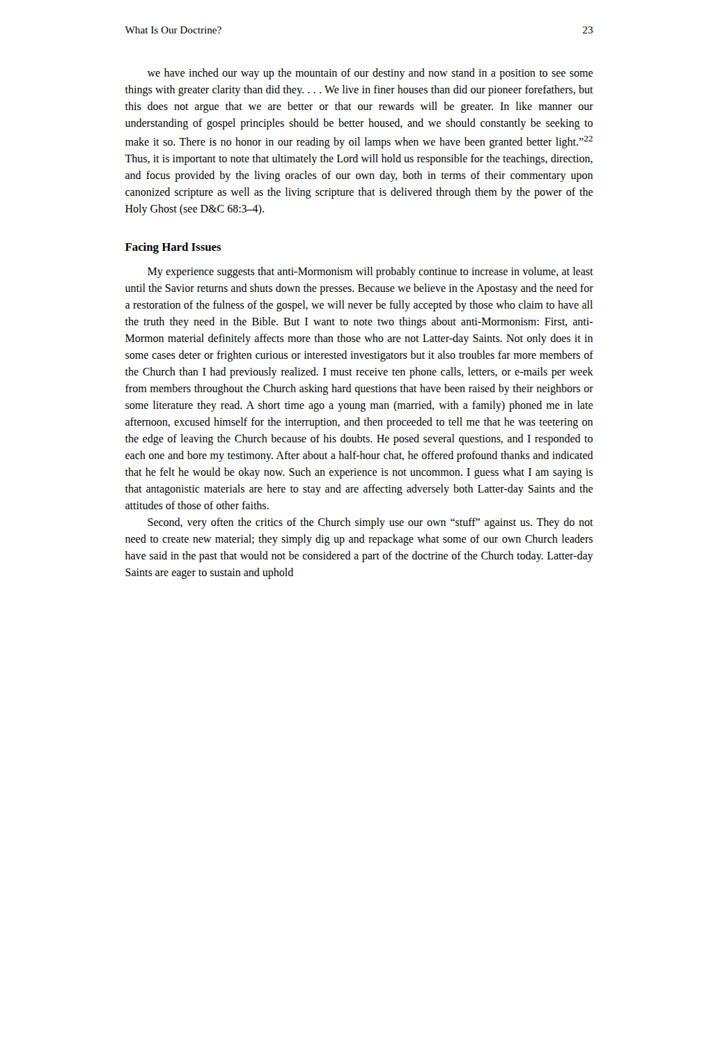What Is Our Doctrine? 23
we have inched our way up the mountain of our destiny and now stand in a position to see some things with greater clarity than did they. . . . We live in finer houses than did our pioneer forefathers, but this does not argue that we are better or that our rewards will be greater. In like manner our understanding of gospel principles should be better housed, and we should constantly be seeking to make it so. There is no honor in our reading by oil lamps when we have been granted better light.”22 Thus, it is important to note that ultimately the Lord will hold us responsible for the teachings, direction, and focus provided by the living oracles of our own day, both in terms of their commentary upon canonized scripture as well as the living scripture that is delivered through them by the power of the Holy Ghost (see D&C 68:3–4).
Facing Hard Issues
My experience suggests that anti-Mormonism will probably continue to increase in volume, at least until the Savior returns and shuts down the presses. Because we believe in the Apostasy and the need for a restoration of the fulness of the gospel, we will never be fully accepted by those who claim to have all the truth they need in the Bible. But I want to note two things about anti-Mormonism: First, anti-Mormon material definitely affects more than those who are not Latter-day Saints. Not only does it in some cases deter or frighten curious or interested investigators but it also troubles far more members of the Church than I had previously realized. I must receive ten phone calls, letters, or e-mails per week from members throughout the Church asking hard questions that have been raised by their neighbors or some literature they read. A short time ago a young man (married, with a family) phoned me in late afternoon, excused himself for the interruption, and then proceeded to tell me that he was teetering on the edge of leaving the Church because of his doubts. He posed several questions, and I responded to each one and bore my testimony. After about a half-hour chat, he offered profound thanks and indicated that he felt he would be okay now. Such an experience is not uncommon. I guess what I am saying is that antagonistic materials are here to stay and are affecting adversely both Latter-day Saints and the attitudes of those of other faiths.
Second, very often the critics of the Church simply use our own “stuff” against us. They do not need to create new material; they simply dig up and repackage what some of our own Church leaders have said in the past that would not be considered a part of the doctrine of the Church today. Latter-day Saints are eager to sustain and uphold